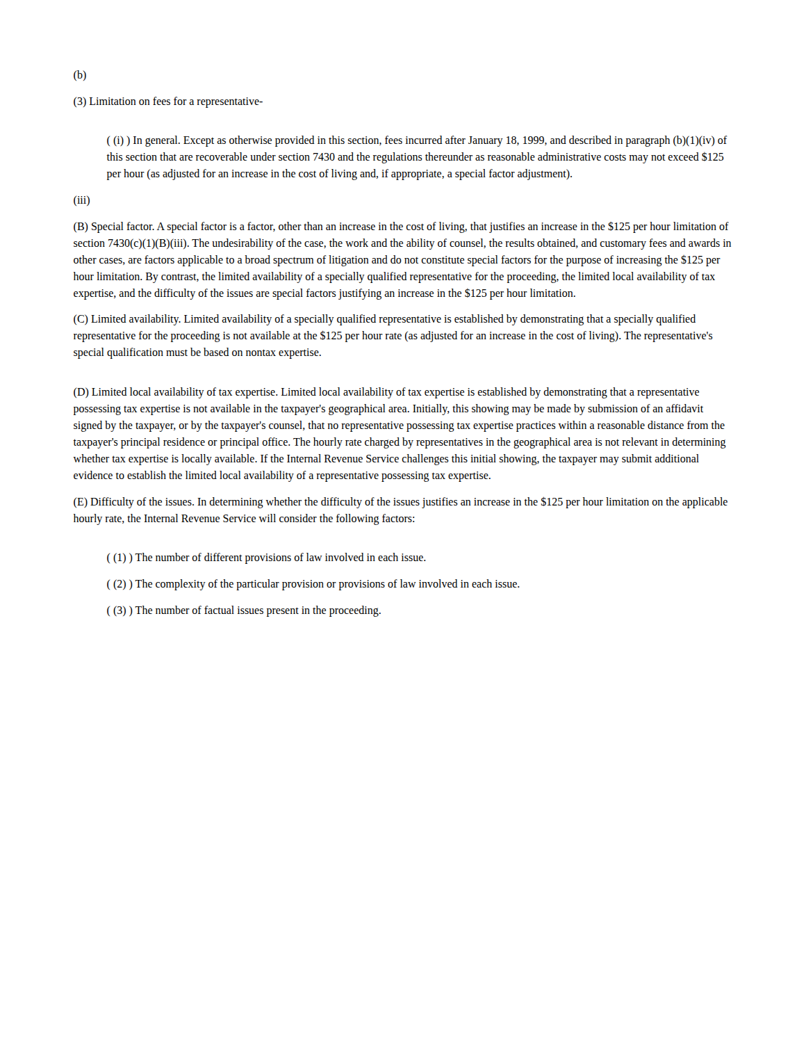(b)
(3) Limitation on fees for a representative-
( (i) ) In general. Except as otherwise provided in this section, fees incurred after January 18, 1999, and described in paragraph (b)(1)(iv) of this section that are recoverable under section 7430 and the regulations thereunder as reasonable administrative costs may not exceed $125 per hour (as adjusted for an increase in the cost of living and, if appropriate, a special factor adjustment).
(iii)
(B) Special factor. A special factor is a factor, other than an increase in the cost of living, that justifies an increase in the $125 per hour limitation of section 7430(c)(1)(B)(iii). The undesirability of the case, the work and the ability of counsel, the results obtained, and customary fees and awards in other cases, are factors applicable to a broad spectrum of litigation and do not constitute special factors for the purpose of increasing the $125 per hour limitation. By contrast, the limited availability of a specially qualified representative for the proceeding, the limited local availability of tax expertise, and the difficulty of the issues are special factors justifying an increase in the $125 per hour limitation.
(C) Limited availability. Limited availability of a specially qualified representative is established by demonstrating that a specially qualified representative for the proceeding is not available at the $125 per hour rate (as adjusted for an increase in the cost of living). The representative's special qualification must be based on nontax expertise.
(D) Limited local availability of tax expertise. Limited local availability of tax expertise is established by demonstrating that a representative possessing tax expertise is not available in the taxpayer's geographical area. Initially, this showing may be made by submission of an affidavit signed by the taxpayer, or by the taxpayer's counsel, that no representative possessing tax expertise practices within a reasonable distance from the taxpayer's principal residence or principal office. The hourly rate charged by representatives in the geographical area is not relevant in determining whether tax expertise is locally available. If the Internal Revenue Service challenges this initial showing, the taxpayer may submit additional evidence to establish the limited local availability of a representative possessing tax expertise.
(E) Difficulty of the issues. In determining whether the difficulty of the issues justifies an increase in the $125 per hour limitation on the applicable hourly rate, the Internal Revenue Service will consider the following factors:
( (1) ) The number of different provisions of law involved in each issue.
( (2) ) The complexity of the particular provision or provisions of law involved in each issue.
( (3) ) The number of factual issues present in the proceeding.